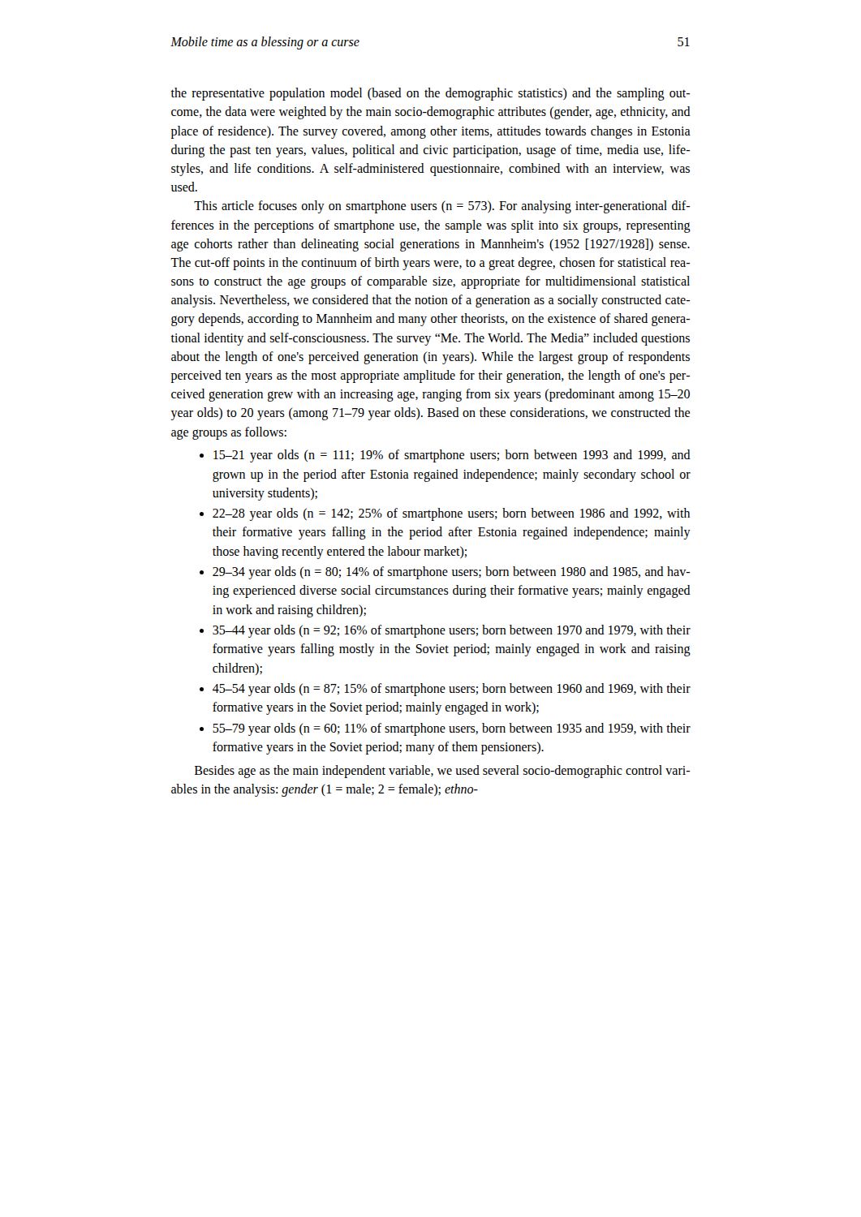Mobile time as a blessing or a curse 51
the representative population model (based on the demographic statistics) and the sampling outcome, the data were weighted by the main socio-demographic attributes (gender, age, ethnicity, and place of residence). The survey covered, among other items, attitudes towards changes in Estonia during the past ten years, values, political and civic participation, usage of time, media use, life-styles, and life conditions. A self-administered questionnaire, combined with an interview, was used.
This article focuses only on smartphone users (n = 573). For analysing inter-generational differences in the perceptions of smartphone use, the sample was split into six groups, representing age cohorts rather than delineating social generations in Mannheim's (1952 [1927/1928]) sense. The cut-off points in the continuum of birth years were, to a great degree, chosen for statistical reasons to construct the age groups of comparable size, appropriate for multidimensional statistical analysis. Nevertheless, we considered that the notion of a generation as a socially constructed category depends, according to Mannheim and many other theorists, on the existence of shared generational identity and self-consciousness. The survey “Me. The World. The Media” included questions about the length of one's perceived generation (in years). While the largest group of respondents perceived ten years as the most appropriate amplitude for their generation, the length of one's perceived generation grew with an increasing age, ranging from six years (predominant among 15–20 year olds) to 20 years (among 71–79 year olds). Based on these considerations, we constructed the age groups as follows:
15–21 year olds (n = 111; 19% of smartphone users; born between 1993 and 1999, and grown up in the period after Estonia regained independence; mainly secondary school or university students);
22–28 year olds (n = 142; 25% of smartphone users; born between 1986 and 1992, with their formative years falling in the period after Estonia regained independence; mainly those having recently entered the labour market);
29–34 year olds (n = 80; 14% of smartphone users; born between 1980 and 1985, and having experienced diverse social circumstances during their formative years; mainly engaged in work and raising children);
35–44 year olds (n = 92; 16% of smartphone users; born between 1970 and 1979, with their formative years falling mostly in the Soviet period; mainly engaged in work and raising children);
45–54 year olds (n = 87; 15% of smartphone users; born between 1960 and 1969, with their formative years in the Soviet period; mainly engaged in work);
55–79 year olds (n = 60; 11% of smartphone users, born between 1935 and 1959, with their formative years in the Soviet period; many of them pensioners).
Besides age as the main independent variable, we used several socio-demographic control variables in the analysis: gender (1 = male; 2 = female); ethno-